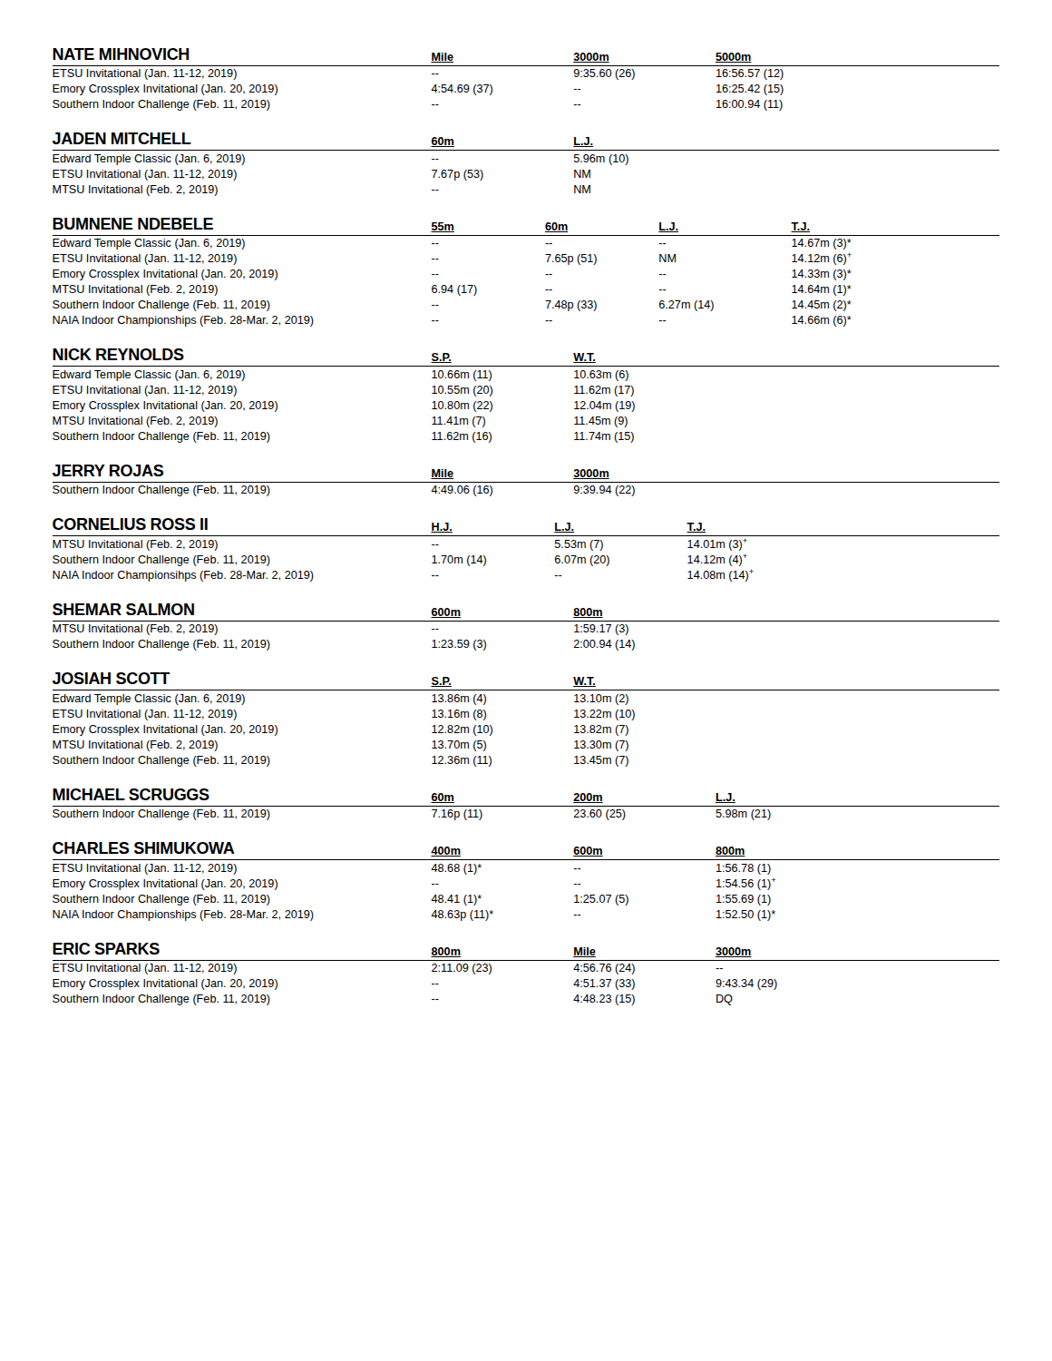| NATE MIHNOVICH | Mile | 3000m | 5000m | |
| ETSU Invitational (Jan. 11-12, 2019) | -- | 9:35.60 (26) | 16:56.57 (12) | |
| Emory Crossplex Invitational (Jan. 20, 2019) | 4:54.69 (37) | -- | 16:25.42 (15) | |
| Southern Indoor Challenge (Feb. 11, 2019) | -- | -- | 16:00.94 (11) | |
| JADEN MITCHELL | 60m | L.J. | | |
| Edward Temple Classic (Jan. 6, 2019) | -- | 5.96m (10) | | |
| ETSU Invitational (Jan. 11-12, 2019) | 7.67p (53) | NM | | |
| MTSU Invitational (Feb. 2, 2019) | -- | NM | | |
| BUMNENE NDEBELE | 55m | 60m | L.J. | T.J. |
| Edward Temple Classic (Jan. 6, 2019) | -- | -- | -- | 14.67m (3)* |
| ETSU Invitational (Jan. 11-12, 2019) | -- | 7.65p (51) | NM | 14.12m (6) + |
| Emory Crossplex Invitational (Jan. 20, 2019) | -- | -- | -- | 14.33m (3)* |
| MTSU Invitational (Feb. 2, 2019) | 6.94 (17) | -- | -- | 14.64m (1)* |
| Southern Indoor Challenge (Feb. 11, 2019) | -- | 7.48p (33) | 6.27m (14) | 14.45m (2)* |
| NAIA Indoor Championships (Feb. 28-Mar. 2, 2019) | -- | -- | -- | 14.66m (6)* |
| NICK REYNOLDS | S.P. | W.T. | | |
| Edward Temple Classic (Jan. 6, 2019) | 10.66m (11) | 10.63m (6) | | |
| ETSU Invitational (Jan. 11-12, 2019) | 10.55m (20) | 11.62m (17) | | |
| Emory Crossplex Invitational (Jan. 20, 2019) | 10.80m (22) | 12.04m (19) | | |
| MTSU Invitational (Feb. 2, 2019) | 11.41m (7) | 11.45m (9) | | |
| Southern Indoor Challenge (Feb. 11, 2019) | 11.62m (16) | 11.74m (15) | | |
| JERRY ROJAS | Mile | 3000m | | |
| Southern Indoor Challenge (Feb. 11, 2019) | 4:49.06 (16) | 9:39.94 (22) | | |
| CORNELIUS ROSS II | H.J. | L.J. | T.J. | |
| MTSU Invitational (Feb. 2, 2019) | -- | 5.53m (7) | 14.01m (3) + | |
| Southern Indoor Challenge (Feb. 11, 2019) | 1.70m (14) | 6.07m (20) | 14.12m (4) + | |
| NAIA Indoor Championsihps (Feb. 28-Mar. 2, 2019) | -- | -- | 14.08m (14) + | |
| SHEMAR SALMON | 600m | 800m | | |
| MTSU Invitational (Feb. 2, 2019) | -- | 1:59.17 (3) | | |
| Southern Indoor Challenge (Feb. 11, 2019) | 1:23.59 (3) | 2:00.94 (14) | | |
| JOSIAH SCOTT | S.P. | W.T. | | |
| Edward Temple Classic (Jan. 6, 2019) | 13.86m (4) | 13.10m (2) | | |
| ETSU Invitational (Jan. 11-12, 2019) | 13.16m (8) | 13.22m (10) | | |
| Emory Crossplex Invitational (Jan. 20, 2019) | 12.82m (10) | 13.82m (7) | | |
| MTSU Invitational (Feb. 2, 2019) | 13.70m (5) | 13.30m (7) | | |
| Southern Indoor Challenge (Feb. 11, 2019) | 12.36m (11) | 13.45m (7) | | |
| MICHAEL SCRUGGS | 60m | 200m | L.J. | |
| Southern Indoor Challenge (Feb. 11, 2019) | 7.16p (11) | 23.60 (25) | 5.98m (21) | |
| CHARLES SHIMUKOWA | 400m | 600m | 800m | |
| ETSU Invitational (Jan. 11-12, 2019) | 48.68 (1)* | -- | 1:56.78 (1) | |
| Emory Crossplex Invitational (Jan. 20, 2019) | -- | -- | 1:54.56 (1) + | |
| Southern Indoor Challenge (Feb. 11, 2019) | 48.41 (1)* | 1:25.07 (5) | 1:55.69 (1) | |
| NAIA Indoor Championships (Feb. 28-Mar. 2, 2019) | 48.63p (11)* | -- | 1:52.50 (1)* | |
| ERIC SPARKS | 800m | Mile | 3000m | |
| ETSU Invitational (Jan. 11-12, 2019) | 2:11.09 (23) | 4:56.76 (24) | -- | |
| Emory Crossplex Invitational (Jan. 20, 2019) | -- | 4:51.37 (33) | 9:43.34 (29) | |
| Southern Indoor Challenge (Feb. 11, 2019) | -- | 4:48.23 (15) | DQ | |